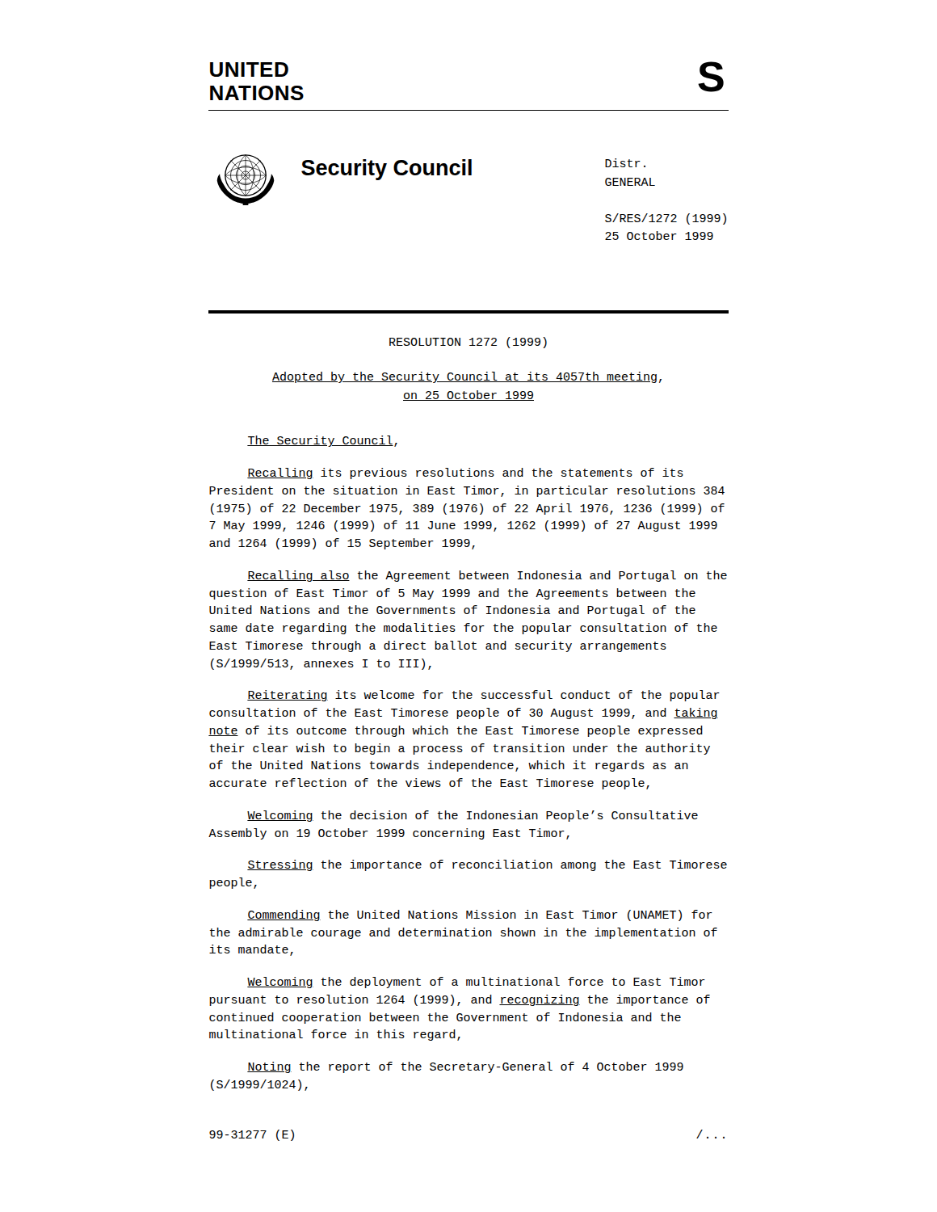UNITED
NATIONS
S
Security Council
Distr. GENERAL S/RES/1272 (1999) 25 October 1999
RESOLUTION 1272 (1999)
Adopted by the Security Council at its 4057th meeting,
on 25 October 1999
The Security Council,
Recalling its previous resolutions and the statements of its President on the situation in East Timor, in particular resolutions 384 (1975) of 22 December 1975, 389 (1976) of 22 April 1976, 1236 (1999) of 7 May 1999, 1246 (1999) of 11 June 1999, 1262 (1999) of 27 August 1999 and 1264 (1999) of 15 September 1999,
Recalling also the Agreement between Indonesia and Portugal on the question of East Timor of 5 May 1999 and the Agreements between the United Nations and the Governments of Indonesia and Portugal of the same date regarding the modalities for the popular consultation of the East Timorese through a direct ballot and security arrangements (S/1999/513, annexes I to III),
Reiterating its welcome for the successful conduct of the popular consultation of the East Timorese people of 30 August 1999, and taking note of its outcome through which the East Timorese people expressed their clear wish to begin a process of transition under the authority of the United Nations towards independence, which it regards as an accurate reflection of the views of the East Timorese people,
Welcoming the decision of the Indonesian People’s Consultative Assembly on 19 October 1999 concerning East Timor,
Stressing the importance of reconciliation among the East Timorese people,
Commending the United Nations Mission in East Timor (UNAMET) for the admirable courage and determination shown in the implementation of its mandate,
Welcoming the deployment of a multinational force to East Timor pursuant to resolution 1264 (1999), and recognizing the importance of continued cooperation between the Government of Indonesia and the multinational force in this regard,
Noting the report of the Secretary-General of 4 October 1999 (S/1999/1024),
99-31277 (E)
/...